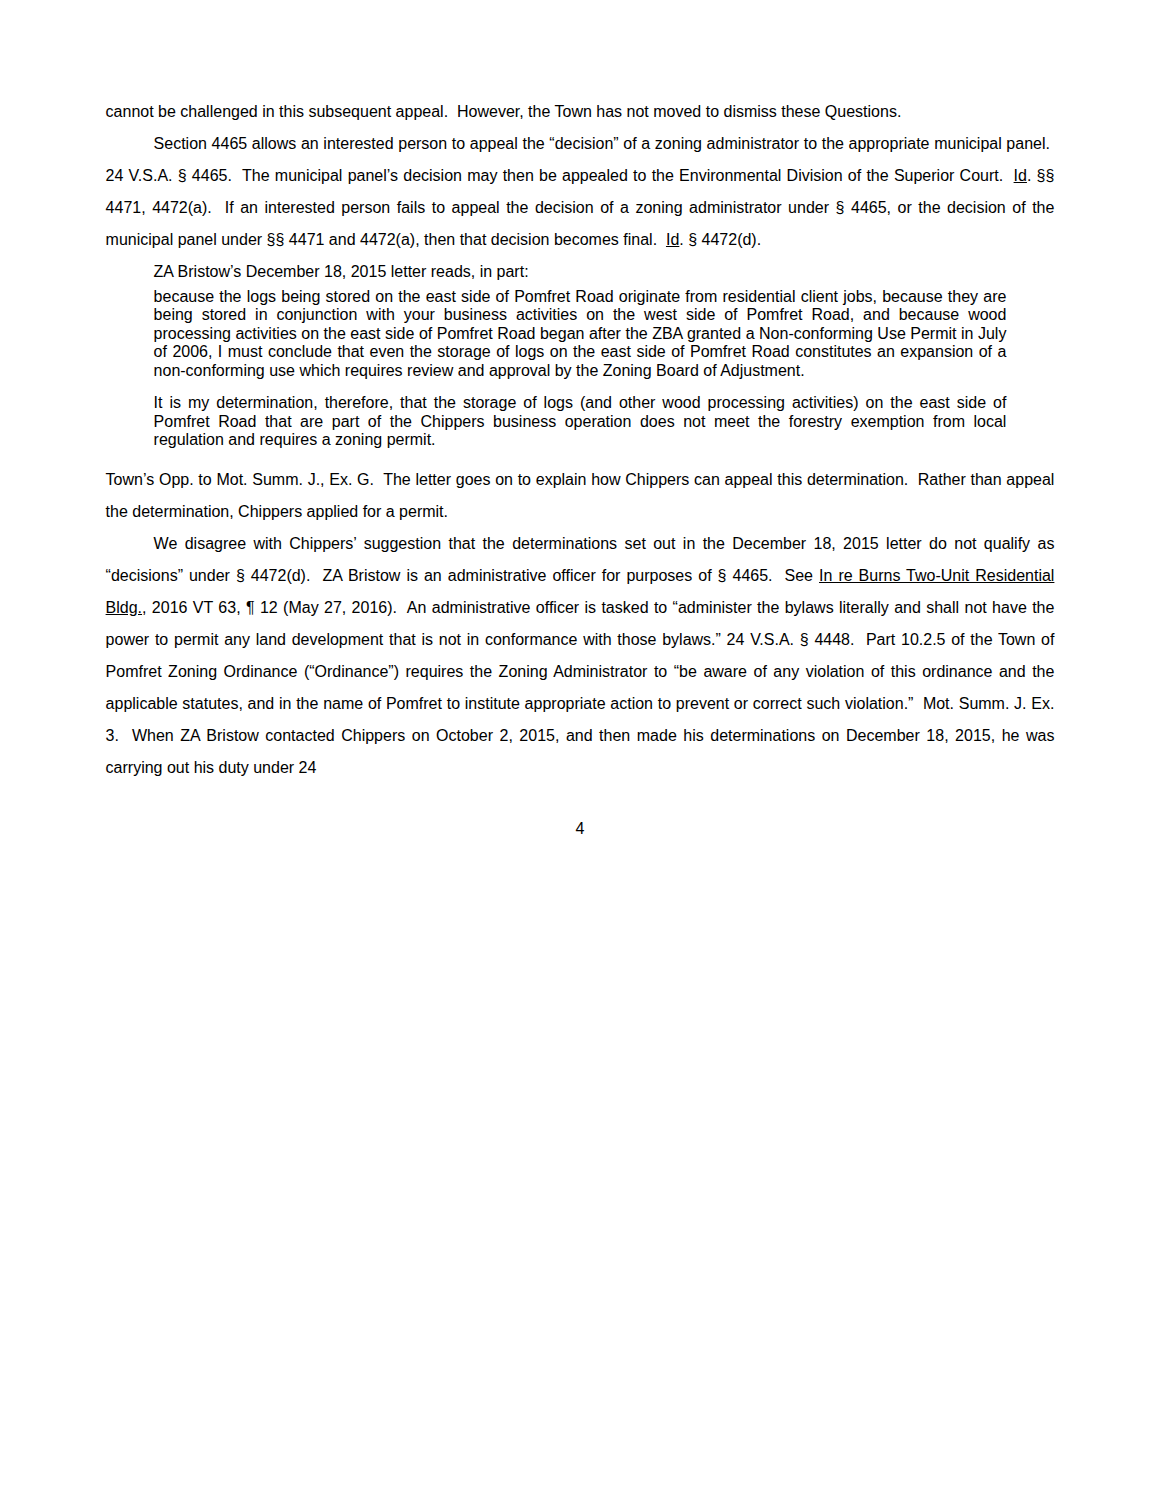cannot be challenged in this subsequent appeal. However, the Town has not moved to dismiss these Questions.
Section 4465 allows an interested person to appeal the “decision” of a zoning administrator to the appropriate municipal panel. 24 V.S.A. § 4465. The municipal panel’s decision may then be appealed to the Environmental Division of the Superior Court. Id. §§ 4471, 4472(a). If an interested person fails to appeal the decision of a zoning administrator under § 4465, or the decision of the municipal panel under §§ 4471 and 4472(a), then that decision becomes final. Id. § 4472(d).
ZA Bristow’s December 18, 2015 letter reads, in part:
because the logs being stored on the east side of Pomfret Road originate from residential client jobs, because they are being stored in conjunction with your business activities on the west side of Pomfret Road, and because wood processing activities on the east side of Pomfret Road began after the ZBA granted a Non-conforming Use Permit in July of 2006, I must conclude that even the storage of logs on the east side of Pomfret Road constitutes an expansion of a non-conforming use which requires review and approval by the Zoning Board of Adjustment.
It is my determination, therefore, that the storage of logs (and other wood processing activities) on the east side of Pomfret Road that are part of the Chippers business operation does not meet the forestry exemption from local regulation and requires a zoning permit.
Town’s Opp. to Mot. Summ. J., Ex. G. The letter goes on to explain how Chippers can appeal this determination. Rather than appeal the determination, Chippers applied for a permit.
We disagree with Chippers’ suggestion that the determinations set out in the December 18, 2015 letter do not qualify as “decisions” under § 4472(d). ZA Bristow is an administrative officer for purposes of § 4465. See In re Burns Two-Unit Residential Bldg., 2016 VT 63, ¶ 12 (May 27, 2016). An administrative officer is tasked to “administer the bylaws literally and shall not have the power to permit any land development that is not in conformance with those bylaws.” 24 V.S.A. § 4448. Part 10.2.5 of the Town of Pomfret Zoning Ordinance (“Ordinance”) requires the Zoning Administrator to “be aware of any violation of this ordinance and the applicable statutes, and in the name of Pomfret to institute appropriate action to prevent or correct such violation.” Mot. Summ. J. Ex. 3. When ZA Bristow contacted Chippers on October 2, 2015, and then made his determinations on December 18, 2015, he was carrying out his duty under 24
4